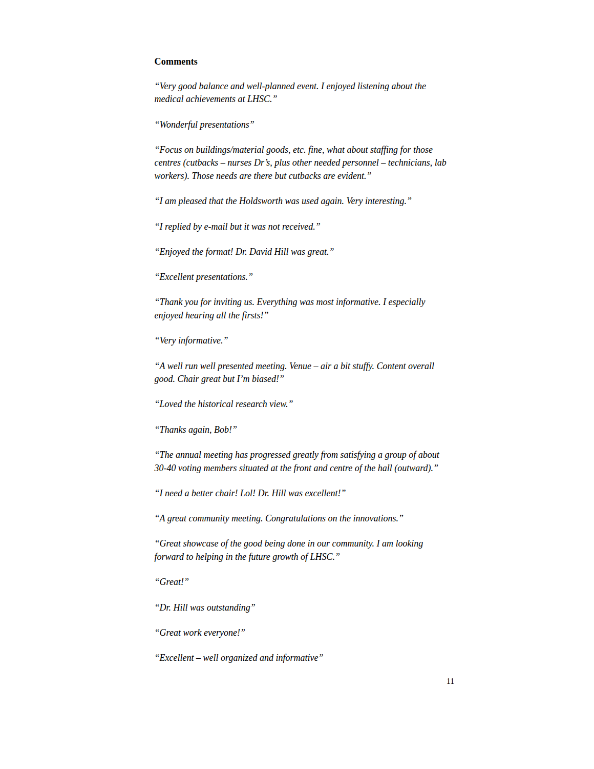Comments
“Very good balance and well-planned event. I enjoyed listening about the medical achievements at LHSC.”
“Wonderful presentations”
“Focus on buildings/material goods, etc. fine, what about staffing for those centres (cutbacks – nurses Dr’s, plus other needed personnel – technicians, lab workers). Those needs are there but cutbacks are evident.”
“I am pleased that the Holdsworth was used again. Very interesting.”
“I replied by e-mail but it was not received.”
“Enjoyed the format! Dr. David Hill was great.”
“Excellent presentations.”
“Thank you for inviting us. Everything was most informative. I especially enjoyed hearing all the firsts!”
“Very informative.”
“A well run well presented meeting. Venue – air a bit stuffy. Content overall good. Chair great but I’m biased!”
“Loved the historical research view.”
“Thanks again, Bob!”
“The annual meeting has progressed greatly from satisfying a group of about 30-40 voting members situated at the front and centre of the hall (outward).”
“I need a better chair! Lol! Dr. Hill was excellent!”
“A great community meeting. Congratulations on the innovations.”
“Great showcase of the good being done in our community. I am looking forward to helping in the future growth of LHSC.”
“Great!”
“Dr. Hill was outstanding”
“Great work everyone!”
“Excellent – well organized and informative”
11